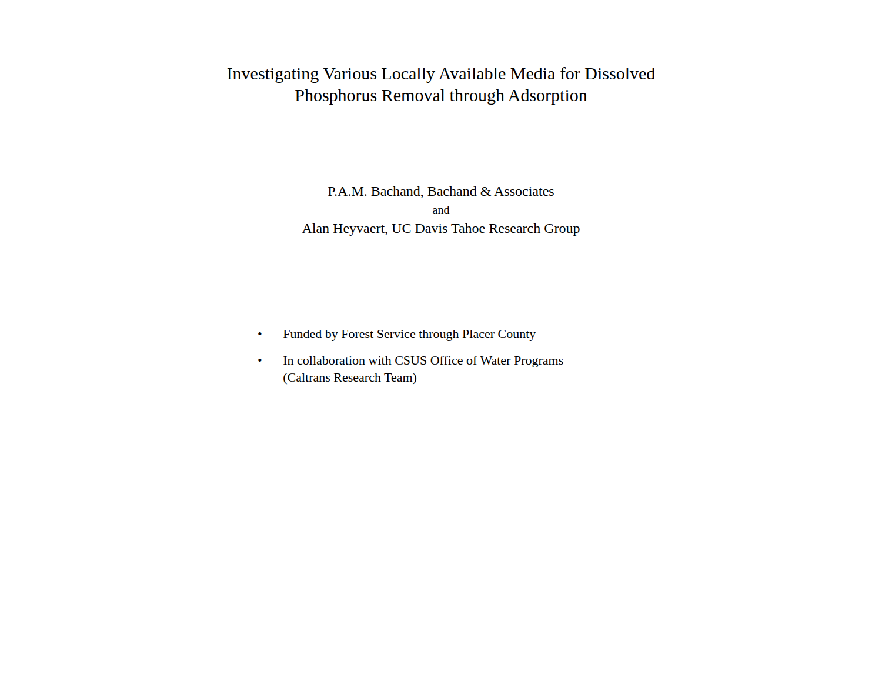Investigating Various Locally Available Media for Dissolved Phosphorus Removal through Adsorption
P.A.M. Bachand, Bachand & Associates
and
Alan Heyvaert, UC Davis Tahoe Research Group
Funded by Forest Service through Placer County
In collaboration with CSUS Office of Water Programs (Caltrans Research Team)